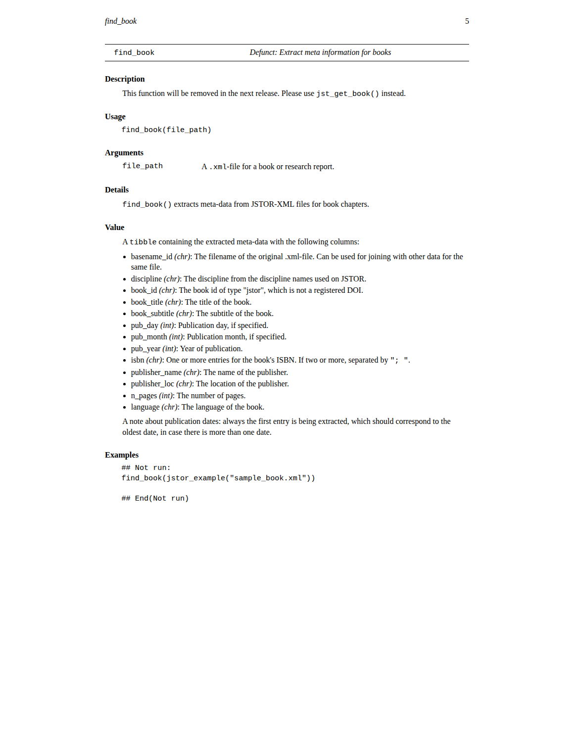find_book 5
find_book Defunct: Extract meta information for books
Description
This function will be removed in the next release. Please use jst_get_book() instead.
Usage
find_book(file_path)
Arguments
file_path
A .xml-file for a book or research report.
Details
find_book() extracts meta-data from JSTOR-XML files for book chapters.
Value
A tibble containing the extracted meta-data with the following columns:
basename_id (chr): The filename of the original .xml-file. Can be used for joining with other data for the same file.
discipline (chr): The discipline from the discipline names used on JSTOR.
book_id (chr): The book id of type "jstor", which is not a registered DOI.
book_title (chr): The title of the book.
book_subtitle (chr): The subtitle of the book.
pub_day (int): Publication day, if specified.
pub_month (int): Publication month, if specified.
pub_year (int): Year of publication.
isbn (chr): One or more entries for the book's ISBN. If two or more, separated by "; ".
publisher_name (chr): The name of the publisher.
publisher_loc (chr): The location of the publisher.
n_pages (int): The number of pages.
language (chr): The language of the book.
A note about publication dates: always the first entry is being extracted, which should correspond to the oldest date, in case there is more than one date.
Examples
## Not run: 
find_book(jstor_example("sample_book.xml"))

## End(Not run)